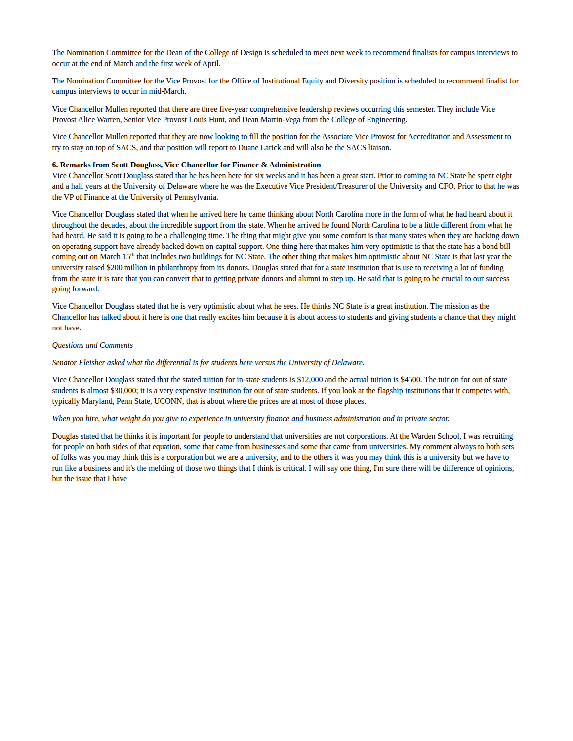The Nomination Committee for the Dean of the College of Design is scheduled to meet next week to recommend finalists for campus interviews to occur at the end of March and the first week of April.
The Nomination Committee for the Vice Provost for the Office of Institutional Equity and Diversity position is scheduled to recommend finalist for campus interviews to occur in mid-March.
Vice Chancellor Mullen reported that there are three five-year comprehensive leadership reviews occurring this semester. They include Vice Provost Alice Warren, Senior Vice Provost Louis Hunt, and Dean Martin-Vega from the College of Engineering.
Vice Chancellor Mullen reported that they are now looking to fill the position for the Associate Vice Provost for Accreditation and Assessment to try to stay on top of SACS, and that position will report to Duane Larick and will also be the SACS liaison.
6. Remarks from Scott Douglass, Vice Chancellor for Finance & Administration
Vice Chancellor Scott Douglass stated that he has been here for six weeks and it has been a great start. Prior to coming to NC State he spent eight and a half years at the University of Delaware where he was the Executive Vice President/Treasurer of the University and CFO. Prior to that he was the VP of Finance at the University of Pennsylvania.
Vice Chancellor Douglass stated that when he arrived here he came thinking about North Carolina more in the form of what he had heard about it throughout the decades, about the incredible support from the state. When he arrived he found North Carolina to be a little different from what he had heard. He said it is going to be a challenging time. The thing that might give you some comfort is that many states when they are backing down on operating support have already backed down on capital support. One thing here that makes him very optimistic is that the state has a bond bill coming out on March 15th that includes two buildings for NC State. The other thing that makes him optimistic about NC State is that last year the university raised $200 million in philanthropy from its donors. Douglas stated that for a state institution that is use to receiving a lot of funding from the state it is rare that you can convert that to getting private donors and alumni to step up. He said that is going to be crucial to our success going forward.
Vice Chancellor Douglass stated that he is very optimistic about what he sees. He thinks NC State is a great institution. The mission as the Chancellor has talked about it here is one that really excites him because it is about access to students and giving students a chance that they might not have.
Questions and Comments
Senator Fleisher asked what the differential is for students here versus the University of Delaware.
Vice Chancellor Douglass stated that the stated tuition for in-state students is $12,000 and the actual tuition is $4500. The tuition for out of state students is almost $30,000; it is a very expensive institution for out of state students. If you look at the flagship institutions that it competes with, typically Maryland, Penn State, UCONN, that is about where the prices are at most of those places.
When you hire, what weight do you give to experience in university finance and business administration and in private sector.
Douglas stated that he thinks it is important for people to understand that universities are not corporations. At the Warden School, I was recruiting for people on both sides of that equation, some that came from businesses and some that came from universities. My comment always to both sets of folks was you may think this is a corporation but we are a university, and to the others it was you may think this is a university but we have to run like a business and it's the melding of those two things that I think is critical. I will say one thing, I'm sure there will be difference of opinions, but the issue that I have